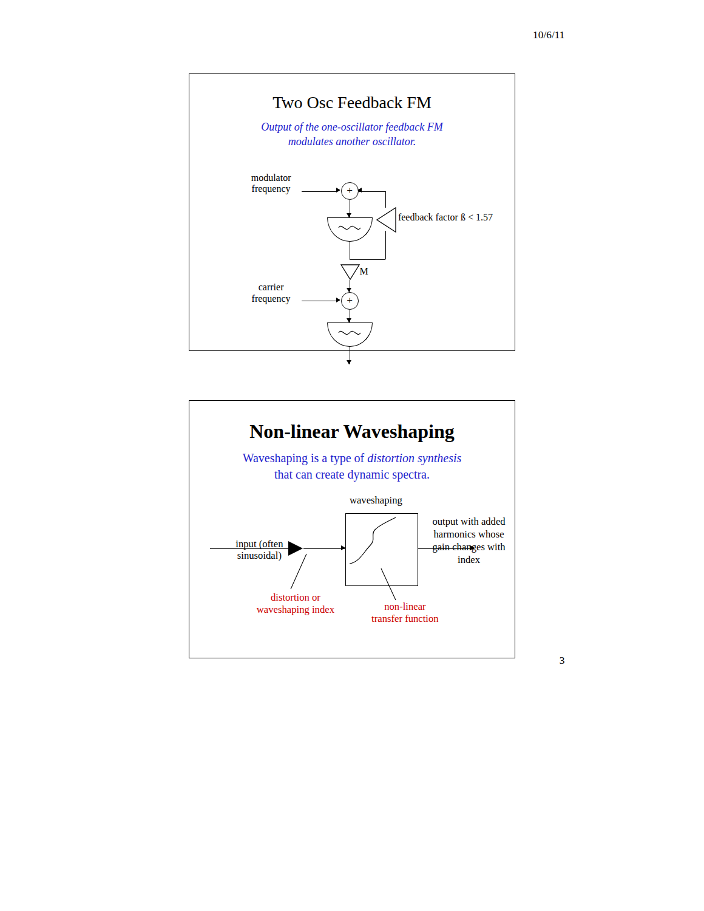10/6/11
Two Osc Feedback FM
Output of the one-oscillator feedback FM
modulates another oscillator.
modulator
frequency
+
feedback factor ß < 1.57
M
carrier
frequency
+
Non-linear Waveshaping
Waveshaping is a type of distortion synthesis
that can create dynamic spectra.
waveshaping
input (often
sinusoidal)
output with added
harmonics whose
gain changes with
index
distortion or
waveshaping index
non-linear
transfer function
3